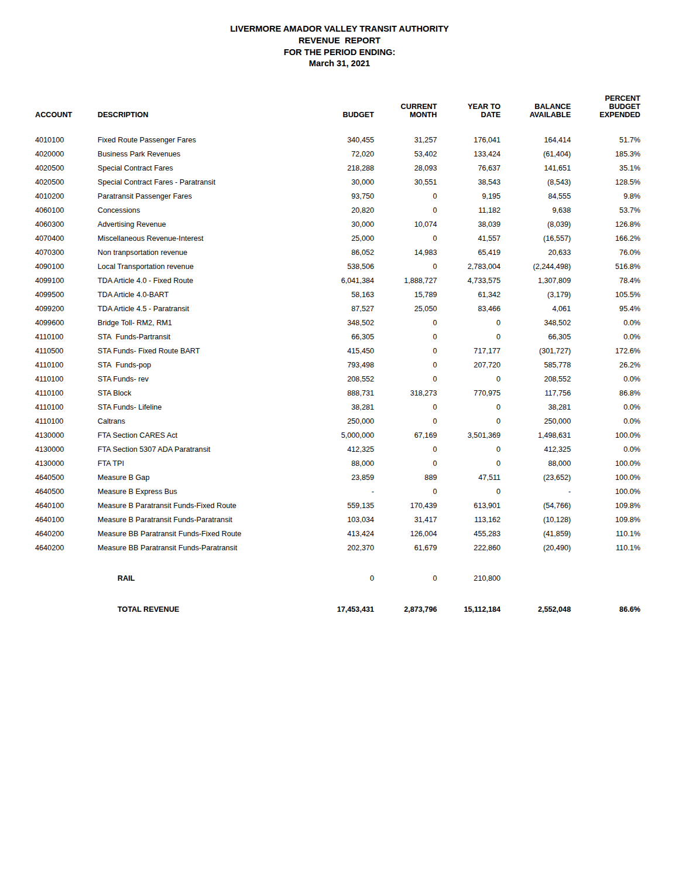LIVERMORE AMADOR VALLEY TRANSIT AUTHORITY
REVENUE REPORT
FOR THE PERIOD ENDING:
March 31, 2021
| ACCOUNT | DESCRIPTION | BUDGET | CURRENT MONTH | YEAR TO DATE | BALANCE AVAILABLE | PERCENT BUDGET EXPENDED |
| --- | --- | --- | --- | --- | --- | --- |
| 4010100 | Fixed Route Passenger Fares | 340,455 | 31,257 | 176,041 | 164,414 | 51.7% |
| 4020000 | Business Park Revenues | 72,020 | 53,402 | 133,424 | (61,404) | 185.3% |
| 4020500 | Special Contract Fares | 218,288 | 28,093 | 76,637 | 141,651 | 35.1% |
| 4020500 | Special Contract Fares - Paratransit | 30,000 | 30,551 | 38,543 | (8,543) | 128.5% |
| 4010200 | Paratransit Passenger Fares | 93,750 | 0 | 9,195 | 84,555 | 9.8% |
| 4060100 | Concessions | 20,820 | 0 | 11,182 | 9,638 | 53.7% |
| 4060300 | Advertising Revenue | 30,000 | 10,074 | 38,039 | (8,039) | 126.8% |
| 4070400 | Miscellaneous Revenue-Interest | 25,000 | 0 | 41,557 | (16,557) | 166.2% |
| 4070300 | Non tranpsortation revenue | 86,052 | 14,983 | 65,419 | 20,633 | 76.0% |
| 4090100 | Local Transportation revenue | 538,506 | 0 | 2,783,004 | (2,244,498) | 516.8% |
| 4099100 | TDA Article 4.0 - Fixed Route | 6,041,384 | 1,888,727 | 4,733,575 | 1,307,809 | 78.4% |
| 4099500 | TDA Article 4.0-BART | 58,163 | 15,789 | 61,342 | (3,179) | 105.5% |
| 4099200 | TDA Article 4.5 - Paratransit | 87,527 | 25,050 | 83,466 | 4,061 | 95.4% |
| 4099600 | Bridge Toll- RM2, RM1 | 348,502 | 0 | 0 | 348,502 | 0.0% |
| 4110100 | STA Funds-Partransit | 66,305 | 0 | 0 | 66,305 | 0.0% |
| 4110500 | STA Funds- Fixed Route BART | 415,450 | 0 | 717,177 | (301,727) | 172.6% |
| 4110100 | STA Funds-pop | 793,498 | 0 | 207,720 | 585,778 | 26.2% |
| 4110100 | STA Funds- rev | 208,552 | 0 | 0 | 208,552 | 0.0% |
| 4110100 | STA Block | 888,731 | 318,273 | 770,975 | 117,756 | 86.8% |
| 4110100 | STA Funds- Lifeline | 38,281 | 0 | 0 | 38,281 | 0.0% |
| 4110100 | Caltrans | 250,000 | 0 | 0 | 250,000 | 0.0% |
| 4130000 | FTA Section CARES Act | 5,000,000 | 67,169 | 3,501,369 | 1,498,631 | 100.0% |
| 4130000 | FTA Section 5307 ADA Paratransit | 412,325 | 0 | 0 | 412,325 | 0.0% |
| 4130000 | FTA TPI | 88,000 | 0 | 0 | 88,000 | 100.0% |
| 4640500 | Measure B Gap | 23,859 | 889 | 47,511 | (23,652) | 100.0% |
| 4640500 | Measure B Express Bus | - | 0 | 0 | - | 100.0% |
| 4640100 | Measure B Paratransit Funds-Fixed Route | 559,135 | 170,439 | 613,901 | (54,766) | 109.8% |
| 4640100 | Measure B Paratransit Funds-Paratransit | 103,034 | 31,417 | 113,162 | (10,128) | 109.8% |
| 4640200 | Measure BB Paratransit Funds-Fixed Route | 413,424 | 126,004 | 455,283 | (41,859) | 110.1% |
| 4640200 | Measure BB Paratransit Funds-Paratransit | 202,370 | 61,679 | 222,860 | (20,490) | 110.1% |
| | RAIL | 0 | 0 | 210,800 | | |
| | TOTAL REVENUE | 17,453,431 | 2,873,796 | 15,112,184 | 2,552,048 | 86.6% |